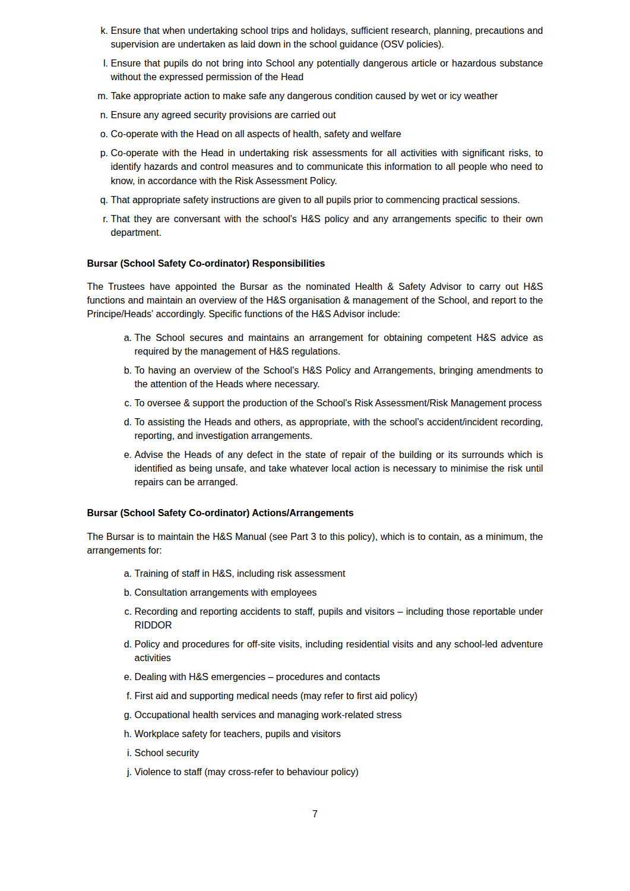Ensure that when undertaking school trips and holidays, sufficient research, planning, precautions and supervision are undertaken as laid down in the school guidance (OSV policies).
Ensure that pupils do not bring into School any potentially dangerous article or hazardous substance without the expressed permission of the Head
Take appropriate action to make safe any dangerous condition caused by wet or icy weather
Ensure any agreed security provisions are carried out
Co-operate with the Head on all aspects of health, safety and welfare
Co-operate with the Head in undertaking risk assessments for all activities with significant risks, to identify hazards and control measures and to communicate this information to all people who need to know, in accordance with the Risk Assessment Policy.
That appropriate safety instructions are given to all pupils prior to commencing practical sessions.
That they are conversant with the school's H&S policy and any arrangements specific to their own department.
Bursar (School Safety Co-ordinator) Responsibilities
The Trustees have appointed the Bursar as the nominated Health & Safety Advisor to carry out H&S functions and maintain an overview of the H&S organisation & management of the School, and report to the Principe/Heads' accordingly. Specific functions of the H&S Advisor include:
The School secures and maintains an arrangement for obtaining competent H&S advice as required by the management of H&S regulations.
To having an overview of the School's H&S Policy and Arrangements, bringing amendments to the attention of the Heads where necessary.
To oversee & support the production of the School's Risk Assessment/Risk Management process
To assisting the Heads and others, as appropriate, with the school's accident/incident recording, reporting, and investigation arrangements.
Advise the Heads of any defect in the state of repair of the building or its surrounds which is identified as being unsafe, and take whatever local action is necessary to minimise the risk until repairs can be arranged.
Bursar (School Safety Co-ordinator) Actions/Arrangements
The Bursar is to maintain the H&S Manual (see Part 3 to this policy), which is to contain, as a minimum, the arrangements for:
Training of staff in H&S, including risk assessment
Consultation arrangements with employees
Recording and reporting accidents to staff, pupils and visitors – including those reportable under RIDDOR
Policy and procedures for off-site visits, including residential visits and any school-led adventure activities
Dealing with H&S emergencies – procedures and contacts
First aid and supporting medical needs (may refer to first aid policy)
Occupational health services and managing work-related stress
Workplace safety for teachers, pupils and visitors
School security
Violence to staff (may cross-refer to behaviour policy)
7